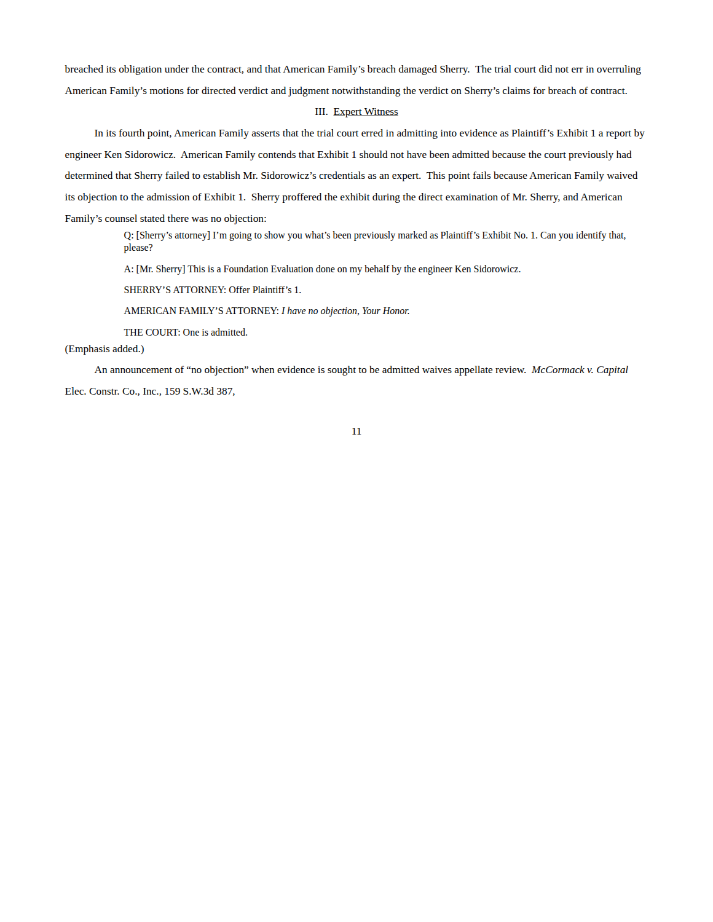breached its obligation under the contract, and that American Family’s breach damaged Sherry. The trial court did not err in overruling American Family’s motions for directed verdict and judgment notwithstanding the verdict on Sherry’s claims for breach of contract.
III. Expert Witness
In its fourth point, American Family asserts that the trial court erred in admitting into evidence as Plaintiff’s Exhibit 1 a report by engineer Ken Sidorowicz. American Family contends that Exhibit 1 should not have been admitted because the court previously had determined that Sherry failed to establish Mr. Sidorowicz’s credentials as an expert. This point fails because American Family waived its objection to the admission of Exhibit 1. Sherry proffered the exhibit during the direct examination of Mr. Sherry, and American Family’s counsel stated there was no objection:
Q: [Sherry’s attorney] I’m going to show you what’s been previously marked as Plaintiff’s Exhibit No. 1. Can you identify that, please?
A: [Mr. Sherry] This is a Foundation Evaluation done on my behalf by the engineer Ken Sidorowicz.
SHERRY’S ATTORNEY: Offer Plaintiff’s 1.
AMERICAN FAMILY’S ATTORNEY: I have no objection, Your Honor.
THE COURT: One is admitted.
(Emphasis added.)
An announcement of “no objection” when evidence is sought to be admitted waives appellate review. McCormack v. Capital Elec. Constr. Co., Inc., 159 S.W.3d 387,
11